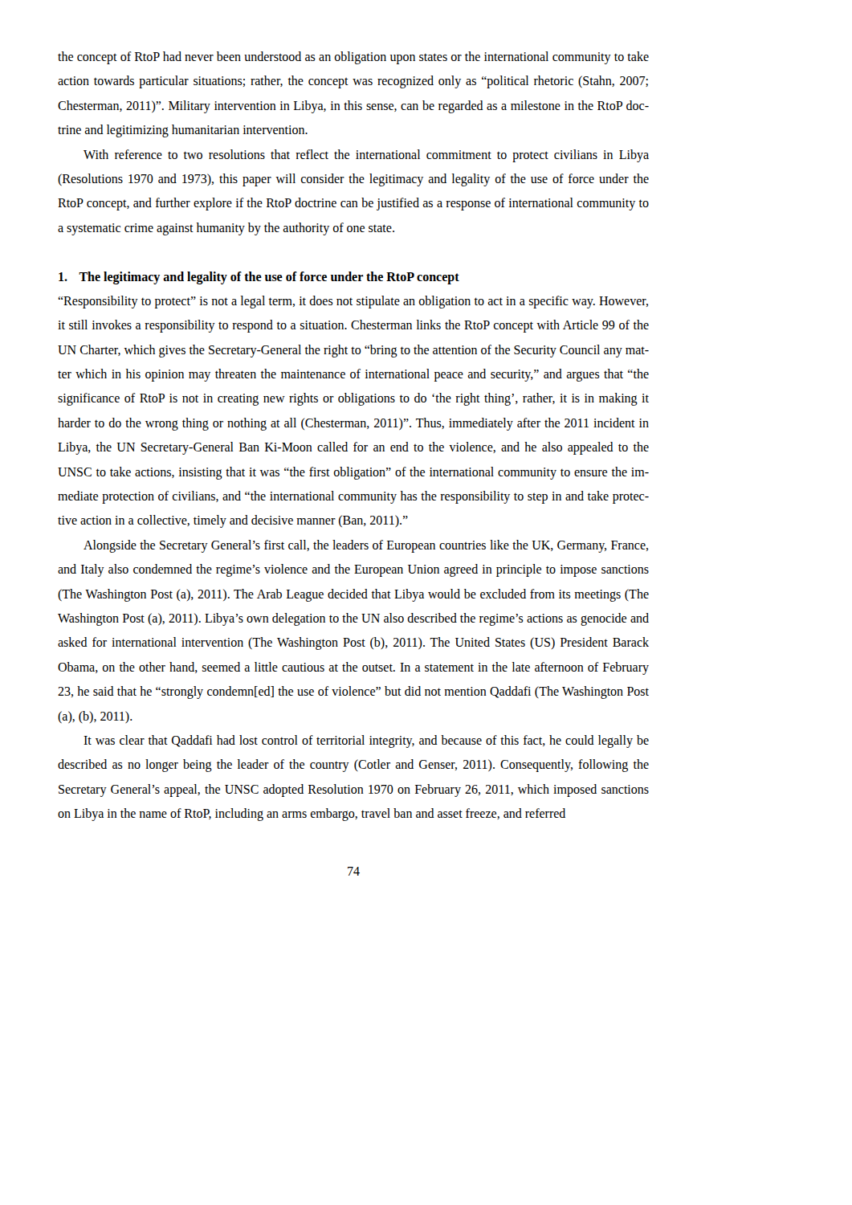the concept of RtoP had never been understood as an obligation upon states or the international community to take action towards particular situations; rather, the concept was recognized only as “political rhetoric (Stahn, 2007; Chesterman, 2011)”. Military intervention in Libya, in this sense, can be regarded as a milestone in the RtoP doctrine and legitimizing humanitarian intervention.
With reference to two resolutions that reflect the international commitment to protect civilians in Libya (Resolutions 1970 and 1973), this paper will consider the legitimacy and legality of the use of force under the RtoP concept, and further explore if the RtoP doctrine can be justified as a response of international community to a systematic crime against humanity by the authority of one state.
1. The legitimacy and legality of the use of force under the RtoP concept
“Responsibility to protect” is not a legal term, it does not stipulate an obligation to act in a specific way. However, it still invokes a responsibility to respond to a situation. Chesterman links the RtoP concept with Article 99 of the UN Charter, which gives the Secretary-General the right to “bring to the attention of the Security Council any matter which in his opinion may threaten the maintenance of international peace and security,” and argues that “the significance of RtoP is not in creating new rights or obligations to do ‘the right thing’, rather, it is in making it harder to do the wrong thing or nothing at all (Chesterman, 2011)”. Thus, immediately after the 2011 incident in Libya, the UN Secretary-General Ban Ki-Moon called for an end to the violence, and he also appealed to the UNSC to take actions, insisting that it was “the first obligation” of the international community to ensure the immediate protection of civilians, and “the international community has the responsibility to step in and take protective action in a collective, timely and decisive manner (Ban, 2011).”
Alongside the Secretary General’s first call, the leaders of European countries like the UK, Germany, France, and Italy also condemned the regime’s violence and the European Union agreed in principle to impose sanctions (The Washington Post (a), 2011). The Arab League decided that Libya would be excluded from its meetings (The Washington Post (a), 2011). Libya’s own delegation to the UN also described the regime’s actions as genocide and asked for international intervention (The Washington Post (b), 2011). The United States (US) President Barack Obama, on the other hand, seemed a little cautious at the outset. In a statement in the late afternoon of February 23, he said that he “strongly condemn[ed] the use of violence” but did not mention Qaddafi (The Washington Post (a), (b), 2011).
It was clear that Qaddafi had lost control of territorial integrity, and because of this fact, he could legally be described as no longer being the leader of the country (Cotler and Genser, 2011). Consequently, following the Secretary General’s appeal, the UNSC adopted Resolution 1970 on February 26, 2011, which imposed sanctions on Libya in the name of RtoP, including an arms embargo, travel ban and asset freeze, and referred
74